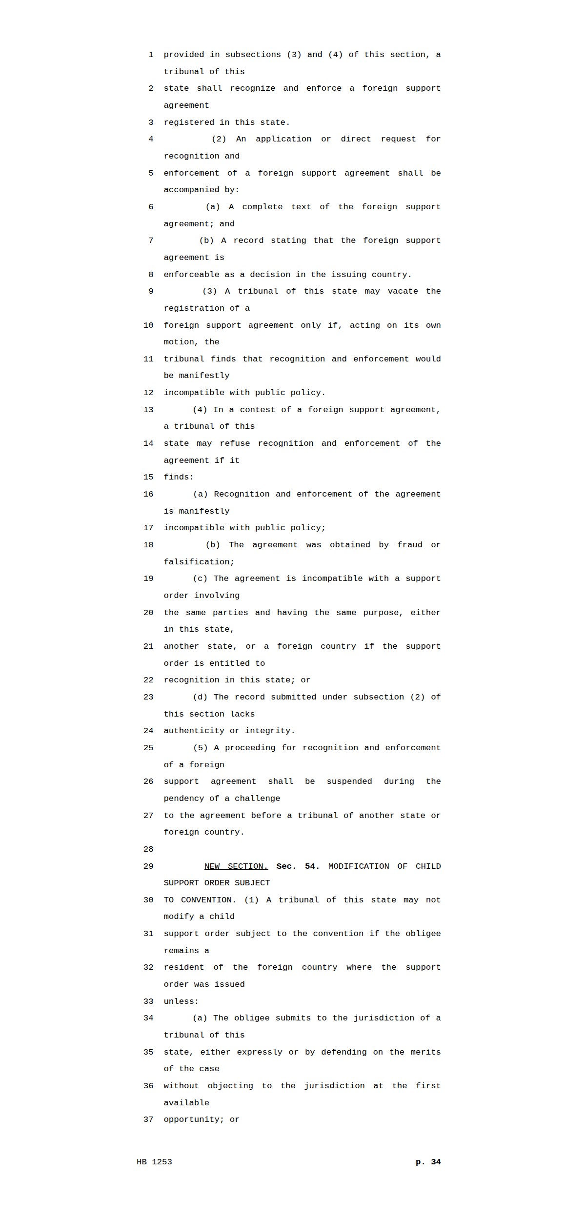provided in subsections (3) and (4) of this section, a tribunal of this
state shall recognize and enforce a foreign support agreement
registered in this state.
(2) An application or direct request for recognition and
enforcement of a foreign support agreement shall be accompanied by:
(a) A complete text of the foreign support agreement; and
(b) A record stating that the foreign support agreement is
enforceable as a decision in the issuing country.
(3) A tribunal of this state may vacate the registration of a
foreign support agreement only if, acting on its own motion, the
tribunal finds that recognition and enforcement would be manifestly
incompatible with public policy.
(4) In a contest of a foreign support agreement, a tribunal of this
state may refuse recognition and enforcement of the agreement if it
finds:
(a) Recognition and enforcement of the agreement is manifestly
incompatible with public policy;
(b) The agreement was obtained by fraud or falsification;
(c) The agreement is incompatible with a support order involving
the same parties and having the same purpose, either in this state,
another state, or a foreign country if the support order is entitled to
recognition in this state; or
(d) The record submitted under subsection (2) of this section lacks
authenticity or integrity.
(5) A proceeding for recognition and enforcement of a foreign
support agreement shall be suspended during the pendency of a challenge
to the agreement before a tribunal of another state or foreign country.
NEW SECTION. Sec. 54. MODIFICATION OF CHILD SUPPORT ORDER SUBJECT
TO CONVENTION. (1) A tribunal of this state may not modify a child
support order subject to the convention if the obligee remains a
resident of the foreign country where the support order was issued
unless:
(a) The obligee submits to the jurisdiction of a tribunal of this
state, either expressly or by defending on the merits of the case
without objecting to the jurisdiction at the first available
opportunity; or
HB 1253
p. 34